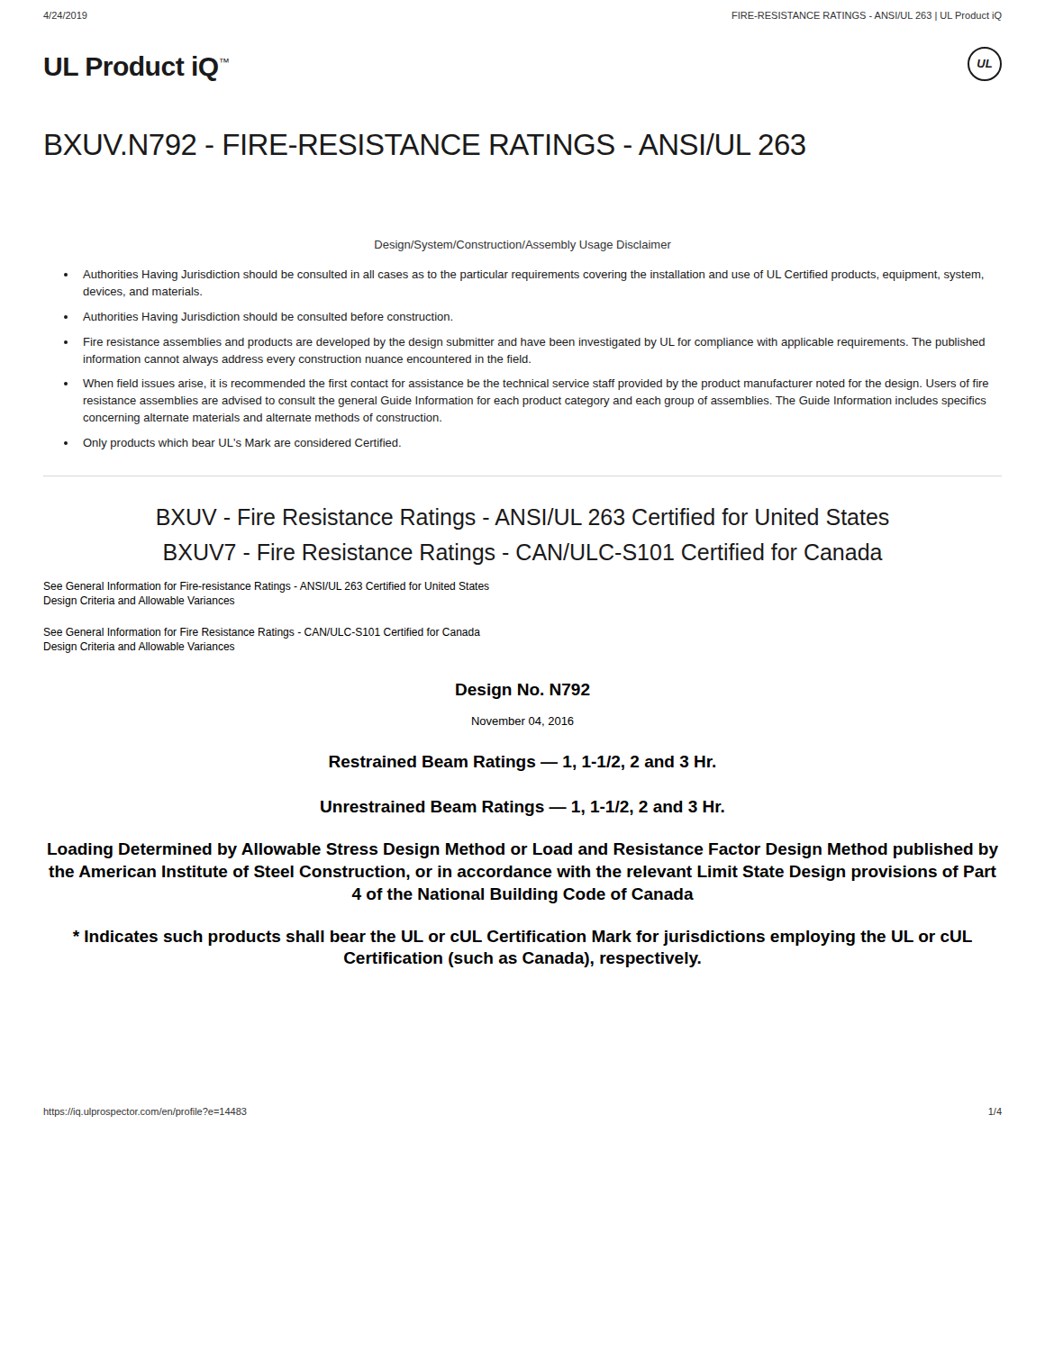4/24/2019 FIRE-RESISTANCE RATINGS - ANSI/UL 263 | UL Product iQ
UL Product iQ™
UL
BXUV.N792 - FIRE-RESISTANCE RATINGS - ANSI/UL 263
Design/System/Construction/Assembly Usage Disclaimer
Authorities Having Jurisdiction should be consulted in all cases as to the particular requirements covering the installation and use of UL Certified products, equipment, system, devices, and materials.
Authorities Having Jurisdiction should be consulted before construction.
Fire resistance assemblies and products are developed by the design submitter and have been investigated by UL for compliance with applicable requirements. The published information cannot always address every construction nuance encountered in the field.
When field issues arise, it is recommended the first contact for assistance be the technical service staff provided by the product manufacturer noted for the design. Users of fire resistance assemblies are advised to consult the general Guide Information for each product category and each group of assemblies. The Guide Information includes specifics concerning alternate materials and alternate methods of construction.
Only products which bear UL's Mark are considered Certified.
BXUV - Fire Resistance Ratings - ANSI/UL 263 Certified for United States
BXUV7 - Fire Resistance Ratings - CAN/ULC-S101 Certified for Canada
See General Information for Fire-resistance Ratings - ANSI/UL 263 Certified for United States
Design Criteria and Allowable Variances
See General Information for Fire Resistance Ratings - CAN/ULC-S101 Certified for Canada
Design Criteria and Allowable Variances
Design No. N792
November 04, 2016
Restrained Beam Ratings — 1, 1-1/2, 2 and 3 Hr.
Unrestrained Beam Ratings — 1, 1-1/2, 2 and 3 Hr.
Loading Determined by Allowable Stress Design Method or Load and Resistance Factor Design Method published by the American Institute of Steel Construction, or in accordance with the relevant Limit State Design provisions of Part 4 of the National Building Code of Canada
* Indicates such products shall bear the UL or cUL Certification Mark for jurisdictions employing the UL or cUL Certification (such as Canada), respectively.
https://iq.ulprospector.com/en/profile?e=14483 1/4